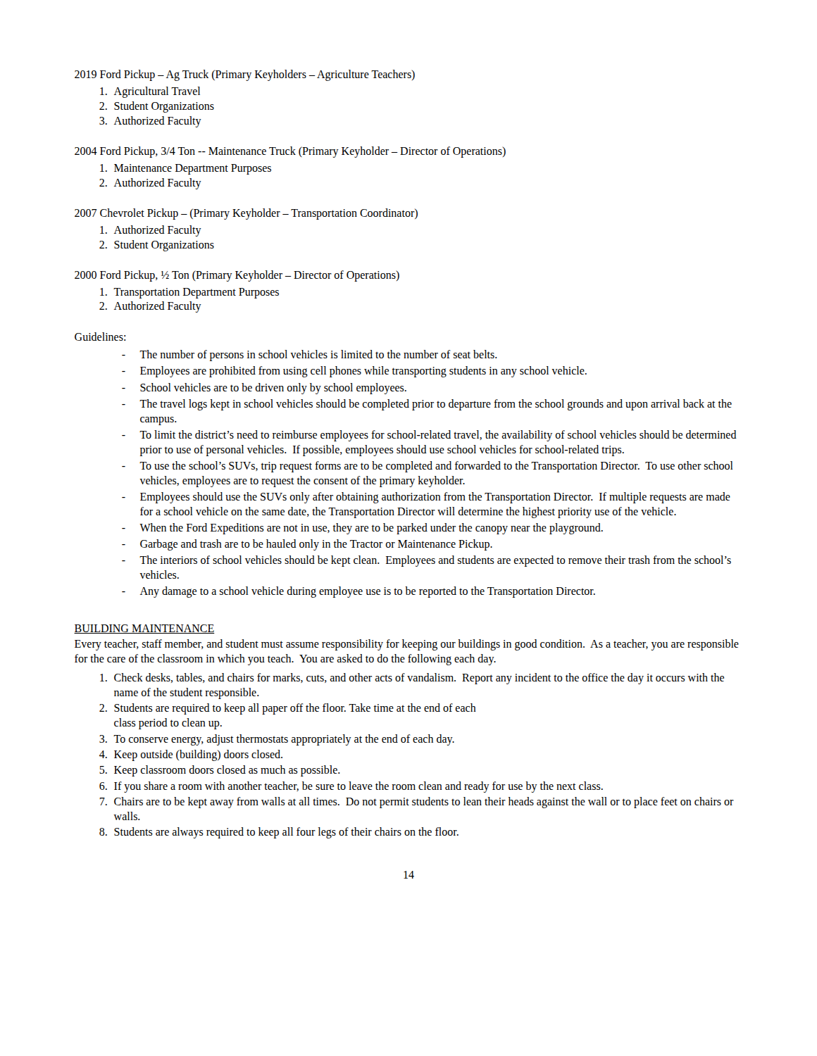2019 Ford Pickup – Ag Truck (Primary Keyholders – Agriculture Teachers)
Agricultural Travel
Student Organizations
Authorized Faculty
2004 Ford Pickup, 3/4 Ton -- Maintenance Truck (Primary Keyholder – Director of Operations)
Maintenance Department Purposes
Authorized Faculty
2007 Chevrolet Pickup – (Primary Keyholder – Transportation Coordinator)
Authorized Faculty
Student Organizations
2000 Ford Pickup, ½ Ton (Primary Keyholder – Director of Operations)
Transportation Department Purposes
Authorized Faculty
Guidelines:
The number of persons in school vehicles is limited to the number of seat belts.
Employees are prohibited from using cell phones while transporting students in any school vehicle.
School vehicles are to be driven only by school employees.
The travel logs kept in school vehicles should be completed prior to departure from the school grounds and upon arrival back at the campus.
To limit the district’s need to reimburse employees for school-related travel, the availability of school vehicles should be determined prior to use of personal vehicles. If possible, employees should use school vehicles for school-related trips.
To use the school’s SUVs, trip request forms are to be completed and forwarded to the Transportation Director. To use other school vehicles, employees are to request the consent of the primary keyholder.
Employees should use the SUVs only after obtaining authorization from the Transportation Director. If multiple requests are made for a school vehicle on the same date, the Transportation Director will determine the highest priority use of the vehicle.
When the Ford Expeditions are not in use, they are to be parked under the canopy near the playground.
Garbage and trash are to be hauled only in the Tractor or Maintenance Pickup.
The interiors of school vehicles should be kept clean. Employees and students are expected to remove their trash from the school’s vehicles.
Any damage to a school vehicle during employee use is to be reported to the Transportation Director.
BUILDING MAINTENANCE
Every teacher, staff member, and student must assume responsibility for keeping our buildings in good condition. As a teacher, you are responsible for the care of the classroom in which you teach. You are asked to do the following each day.
Check desks, tables, and chairs for marks, cuts, and other acts of vandalism. Report any incident to the office the day it occurs with the name of the student responsible.
Students are required to keep all paper off the floor. Take time at the end of each
class period to clean up.
To conserve energy, adjust thermostats appropriately at the end of each day.
Keep outside (building) doors closed.
Keep classroom doors closed as much as possible.
If you share a room with another teacher, be sure to leave the room clean and ready for use by the next class.
Chairs are to be kept away from walls at all times. Do not permit students to lean their heads against the wall or to place feet on chairs or walls.
Students are always required to keep all four legs of their chairs on the floor.
14